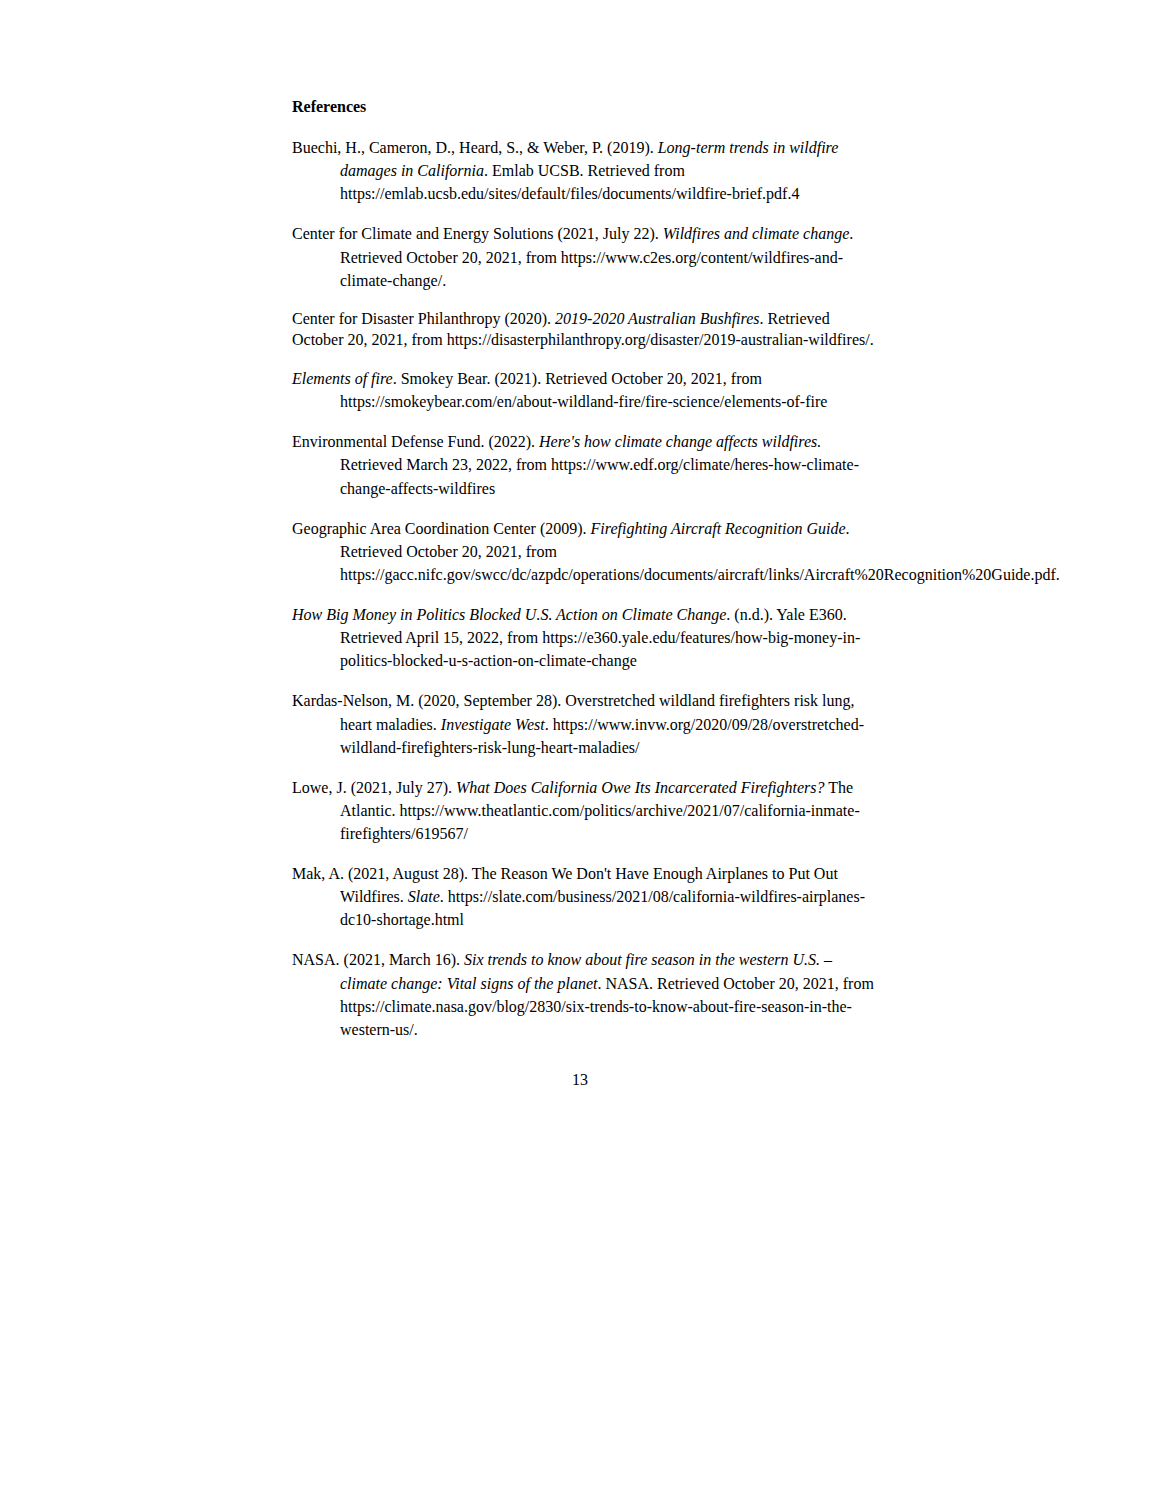References
Buechi, H., Cameron, D., Heard, S., & Weber, P. (2019). Long-term trends in wildfire damages in California. Emlab UCSB. Retrieved from https://emlab.ucsb.edu/sites/default/files/documents/wildfire-brief.pdf.4
Center for Climate and Energy Solutions (2021, July 22). Wildfires and climate change. Retrieved October 20, 2021, from https://www.c2es.org/content/wildfires-and-climate-change/.
Center for Disaster Philanthropy (2020). 2019-2020 Australian Bushfires. Retrieved October 20, 2021, from https://disasterphilanthropy.org/disaster/2019-australian-wildfires/.
Elements of fire. Smokey Bear. (2021). Retrieved October 20, 2021, from https://smokeybear.com/en/about-wildland-fire/fire-science/elements-of-fire
Environmental Defense Fund. (2022). Here's how climate change affects wildfires. Retrieved March 23, 2022, from https://www.edf.org/climate/heres-how-climate-change-affects-wildfires
Geographic Area Coordination Center (2009). Firefighting Aircraft Recognition Guide. Retrieved October 20, 2021, from https://gacc.nifc.gov/swcc/dc/azpdc/operations/documents/aircraft/links/Aircraft%20Recognition%20Guide.pdf.
How Big Money in Politics Blocked U.S. Action on Climate Change. (n.d.). Yale E360. Retrieved April 15, 2022, from https://e360.yale.edu/features/how-big-money-in-politics-blocked-u-s-action-on-climate-change
Kardas-Nelson, M. (2020, September 28). Overstretched wildland firefighters risk lung, heart maladies. Investigate West. https://www.invw.org/2020/09/28/overstretched-wildland-firefighters-risk-lung-heart-maladies/
Lowe, J. (2021, July 27). What Does California Owe Its Incarcerated Firefighters? The Atlantic. https://www.theatlantic.com/politics/archive/2021/07/california-inmate-firefighters/619567/
Mak, A. (2021, August 28). The Reason We Don't Have Enough Airplanes to Put Out Wildfires. Slate. https://slate.com/business/2021/08/california-wildfires-airplanes-dc10-shortage.html
NASA. (2021, March 16). Six trends to know about fire season in the western U.S. – climate change: Vital signs of the planet. NASA. Retrieved October 20, 2021, from https://climate.nasa.gov/blog/2830/six-trends-to-know-about-fire-season-in-the-western-us/.
13